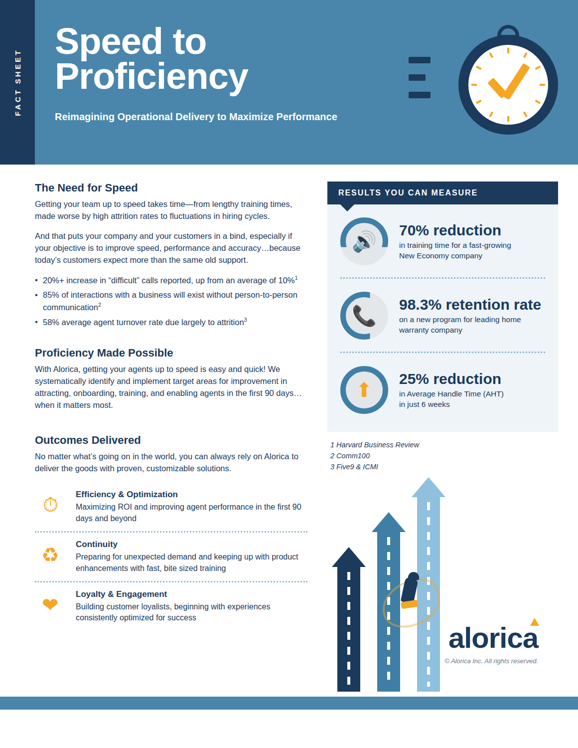Fact Sheet
Speed to
Proficiency
Reimagining Operational Delivery to Maximize Performance
The Need for Speed
Getting your team up to speed takes time—from lengthy training times, made worse by high attrition rates to fluctuations in hiring cycles.
And that puts your company and your customers in a bind, especially if your objective is to improve speed, performance and accuracy…because today’s customers expect more than the same old support.
20%+ increase in “difficult” calls reported, up from an average of 10%1
85% of interactions with a business will exist without person-to-person communication2
58% average agent turnover rate due largely to attrition3
Proficiency Made Possible
With Alorica, getting your agents up to speed is easy and quick! We systematically identify and implement target areas for improvement in attracting, onboarding, training, and enabling agents in the first 90 days…when it matters most.
Outcomes Delivered
No matter what’s going on in the world, you can always rely on Alorica to deliver the goods with proven, customizable solutions.
⏱
Efficiency & Optimization
Maximizing ROI and improving agent performance in the first 90 days and beyond
♻
Continuity
Preparing for unexpected demand and keeping up with product enhancements with fast, bite sized training
❤
Loyalty & Engagement
Building customer loyalists, beginning with experiences consistently optimized for success
RESULTS YOU CAN MEASURE
🔊
70% reduction
in training time for a fast-growing
New Economy company
📞
98.3% retention rate
on a new program for leading home
warranty company
⬆
25% reduction
in Average Handle Time (AHT)
in just 6 weeks
1 Harvard Business Review
2 Comm100
3 Five9 & ICMI
alorica
© Alorica Inc. All rights reserved.